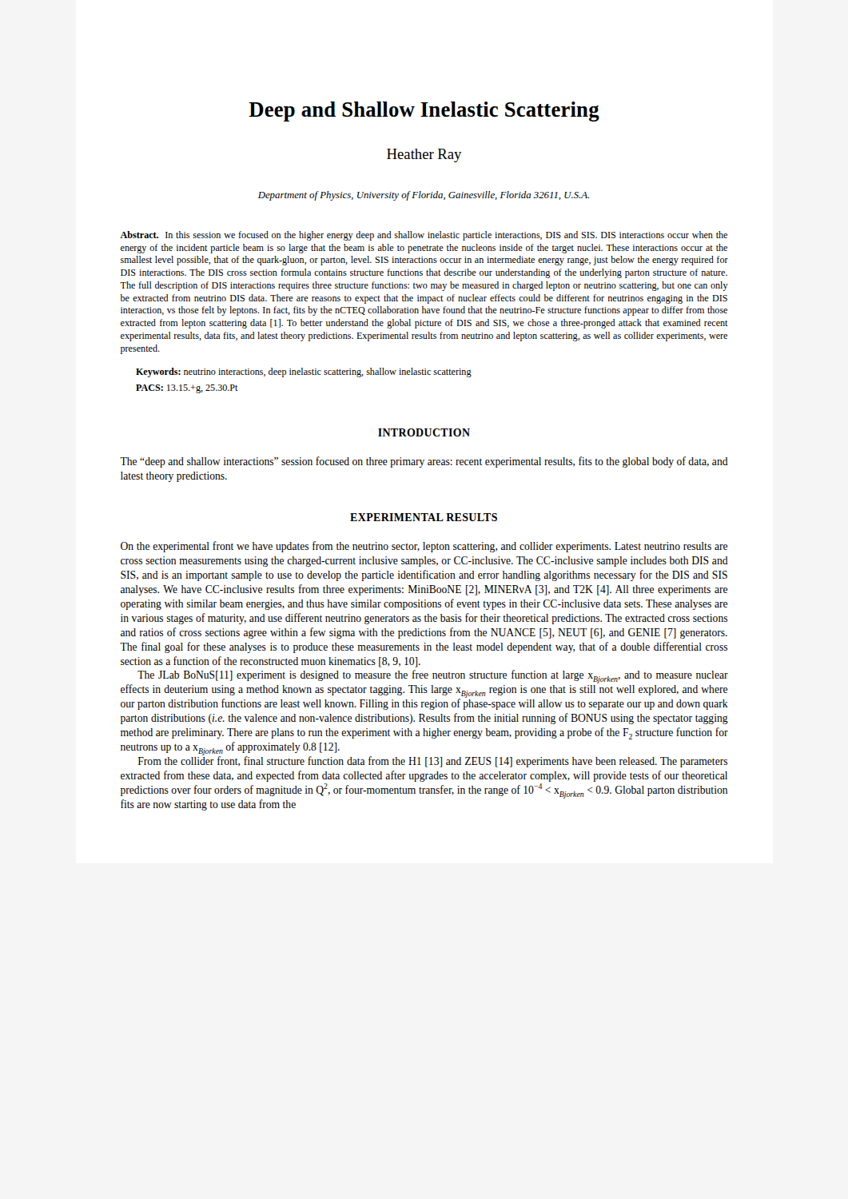Deep and Shallow Inelastic Scattering
Heather Ray
Department of Physics, University of Florida, Gainesville, Florida 32611, U.S.A.
Abstract. In this session we focused on the higher energy deep and shallow inelastic particle interactions, DIS and SIS. DIS interactions occur when the energy of the incident particle beam is so large that the beam is able to penetrate the nucleons inside of the target nuclei. These interactions occur at the smallest level possible, that of the quark-gluon, or parton, level. SIS interactions occur in an intermediate energy range, just below the energy required for DIS interactions. The DIS cross section formula contains structure functions that describe our understanding of the underlying parton structure of nature. The full description of DIS interactions requires three structure functions: two may be measured in charged lepton or neutrino scattering, but one can only be extracted from neutrino DIS data. There are reasons to expect that the impact of nuclear effects could be different for neutrinos engaging in the DIS interaction, vs those felt by leptons. In fact, fits by the nCTEQ collaboration have found that the neutrino-Fe structure functions appear to differ from those extracted from lepton scattering data [1]. To better understand the global picture of DIS and SIS, we chose a three-pronged attack that examined recent experimental results, data fits, and latest theory predictions. Experimental results from neutrino and lepton scattering, as well as collider experiments, were presented.
Keywords: neutrino interactions, deep inelastic scattering, shallow inelastic scattering
PACS: 13.15.+g, 25.30.Pt
Introduction
The “deep and shallow interactions” session focused on three primary areas: recent experimental results, fits to the global body of data, and latest theory predictions.
Experimental Results
On the experimental front we have updates from the neutrino sector, lepton scattering, and collider experiments. Latest neutrino results are cross section measurements using the charged-current inclusive samples, or CC-inclusive. The CC-inclusive sample includes both DIS and SIS, and is an important sample to use to develop the particle identification and error handling algorithms necessary for the DIS and SIS analyses. We have CC-inclusive results from three experiments: MiniBooNE [2], MINERνA [3], and T2K [4]. All three experiments are operating with similar beam energies, and thus have similar compositions of event types in their CC-inclusive data sets. These analyses are in various stages of maturity, and use different neutrino generators as the basis for their theoretical predictions. The extracted cross sections and ratios of cross sections agree within a few sigma with the predictions from the NUANCE [5], NEUT [6], and GENIE [7] generators. The final goal for these analyses is to produce these measurements in the least model dependent way, that of a double differential cross section as a function of the reconstructed muon kinematics [8, 9, 10].
The JLab BoNuS[11] experiment is designed to measure the free neutron structure function at large xBjorken, and to measure nuclear effects in deuterium using a method known as spectator tagging. This large xBjorken region is one that is still not well explored, and where our parton distribution functions are least well known. Filling in this region of phase-space will allow us to separate our up and down quark parton distributions (i.e. the valence and non-valence distributions). Results from the initial running of BONUS using the spectator tagging method are preliminary. There are plans to run the experiment with a higher energy beam, providing a probe of the F2 structure function for neutrons up to a xBjorken of approximately 0.8 [12].
From the collider front, final structure function data from the H1 [13] and ZEUS [14] experiments have been released. The parameters extracted from these data, and expected from data collected after upgrades to the accelerator complex, will provide tests of our theoretical predictions over four orders of magnitude in Q2, or four-momentum transfer, in the range of 10−4 < xBjorken < 0.9. Global parton distribution fits are now starting to use data from the